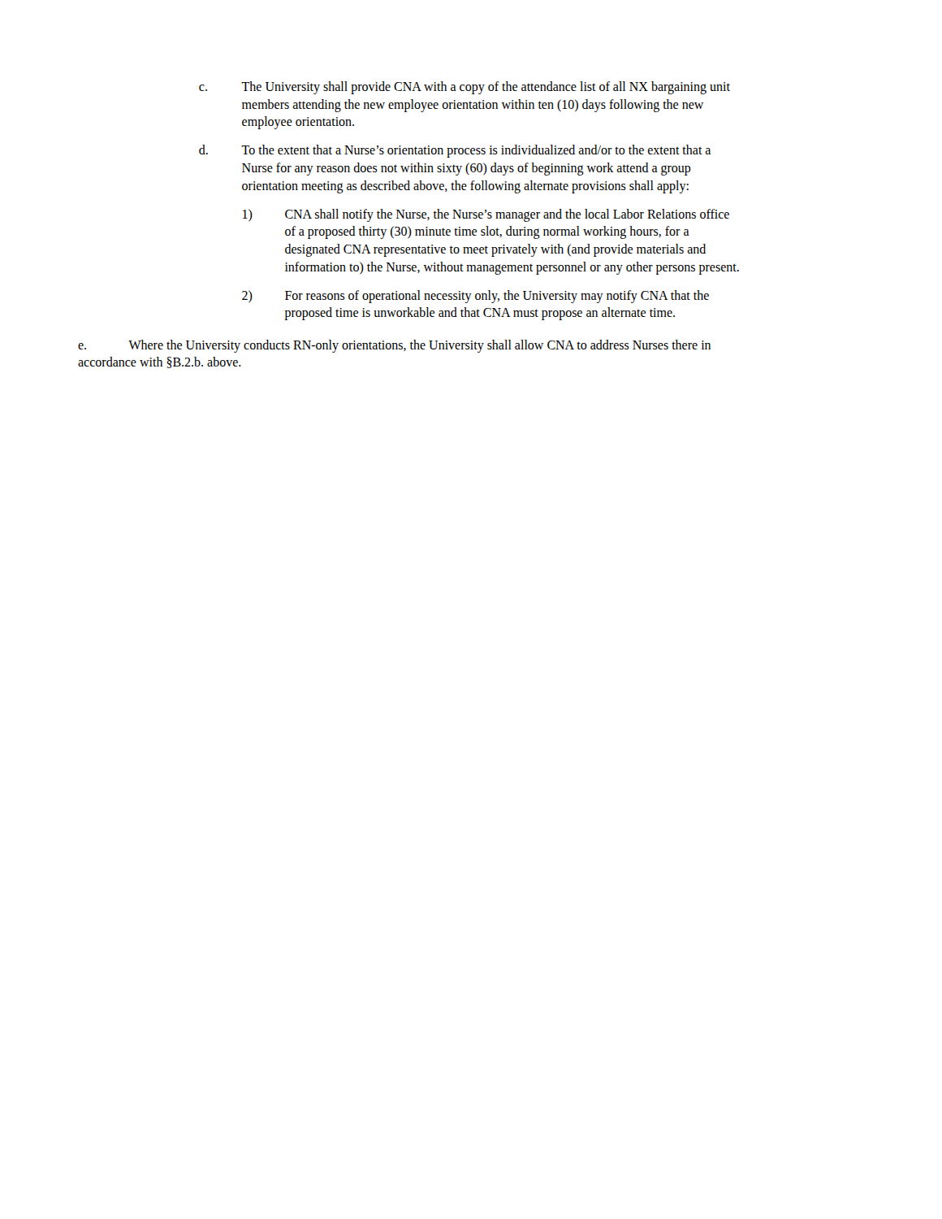c.
The University shall provide CNA with a copy of the attendance list of all NX bargaining unit members attending the new employee orientation within ten (10) days following the new employee orientation.
d.
To the extent that a Nurse’s orientation process is individualized and/or to the extent that a Nurse for any reason does not within sixty (60) days of beginning work attend a group orientation meeting as described above, the following alternate provisions shall apply:
1)
CNA shall notify the Nurse, the Nurse’s manager and the local Labor Relations office of a proposed thirty (30) minute time slot, during normal working hours, for a designated CNA representative to meet privately with (and provide materials and information to) the Nurse, without management personnel or any other persons present.
2)
For reasons of operational necessity only, the University may notify CNA that the proposed time is unworkable and that CNA must propose an alternate time.
e. Where the University conducts RN-only orientations, the University shall allow CNA to address Nurses there in accordance with §B.2.b. above.